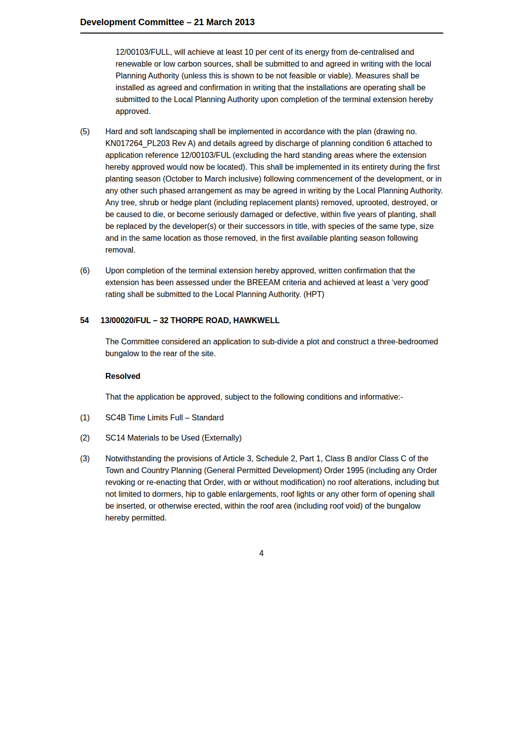Development Committee – 21 March 2013
12/00103/FULL, will achieve at least 10 per cent of its energy from de-centralised and renewable or low carbon sources, shall be submitted to and agreed in writing with the local Planning Authority (unless this is shown to be not feasible or viable). Measures shall be installed as agreed and confirmation in writing that the installations are operating shall be submitted to the Local Planning Authority upon completion of the terminal extension hereby approved.
(5) Hard and soft landscaping shall be implemented in accordance with the plan (drawing no. KN017264_PL203 Rev A) and details agreed by discharge of planning condition 6 attached to application reference 12/00103/FUL (excluding the hard standing areas where the extension hereby approved would now be located). This shall be implemented in its entirety during the first planting season (October to March inclusive) following commencement of the development, or in any other such phased arrangement as may be agreed in writing by the Local Planning Authority. Any tree, shrub or hedge plant (including replacement plants) removed, uprooted, destroyed, or be caused to die, or become seriously damaged or defective, within five years of planting, shall be replaced by the developer(s) or their successors in title, with species of the same type, size and in the same location as those removed, in the first available planting season following removal.
(6) Upon completion of the terminal extension hereby approved, written confirmation that the extension has been assessed under the BREEAM criteria and achieved at least a ‘very good’ rating shall be submitted to the Local Planning Authority. (HPT)
5413/00020/FUL – 32 THORPE ROAD, HAWKWELL
The Committee considered an application to sub-divide a plot and construct a three-bedroomed bungalow to the rear of the site.
Resolved
That the application be approved, subject to the following conditions and informative:-
(1) SC4B Time Limits Full – Standard
(2) SC14 Materials to be Used (Externally)
(3) Notwithstanding the provisions of Article 3, Schedule 2, Part 1, Class B and/or Class C of the Town and Country Planning (General Permitted Development) Order 1995 (including any Order revoking or re-enacting that Order, with or without modification) no roof alterations, including but not limited to dormers, hip to gable enlargements, roof lights or any other form of opening shall be inserted, or otherwise erected, within the roof area (including roof void) of the bungalow hereby permitted.
4